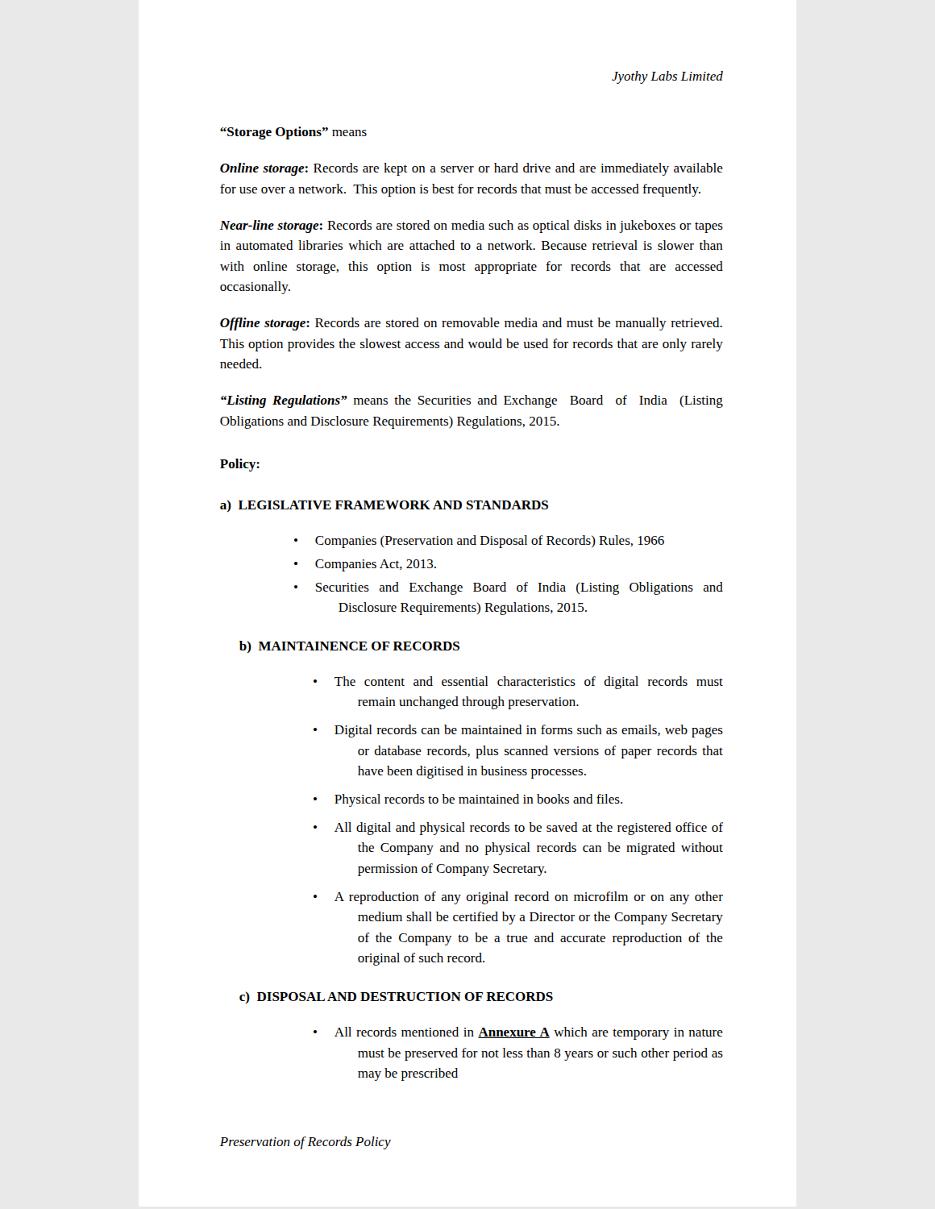Jyothy Labs Limited
“Storage Options” means
Online storage: Records are kept on a server or hard drive and are immediately available for use over a network. This option is best for records that must be accessed frequently.
Near-line storage: Records are stored on media such as optical disks in jukeboxes or tapes in automated libraries which are attached to a network. Because retrieval is slower than with online storage, this option is most appropriate for records that are accessed occasionally.
Offline storage: Records are stored on removable media and must be manually retrieved. This option provides the slowest access and would be used for records that are only rarely needed.
“Listing Regulations” means the Securities and Exchange Board of India (Listing Obligations and Disclosure Requirements) Regulations, 2015.
Policy:
a) LEGISLATIVE FRAMEWORK AND STANDARDS
Companies (Preservation and Disposal of Records) Rules, 1966
Companies Act, 2013.
Securities and Exchange Board of India (Listing Obligations and Disclosure Requirements) Regulations, 2015.
b) MAINTAINENCE OF RECORDS
The content and essential characteristics of digital records must remain unchanged through preservation.
Digital records can be maintained in forms such as emails, web pages or database records, plus scanned versions of paper records that have been digitised in business processes.
Physical records to be maintained in books and files.
All digital and physical records to be saved at the registered office of the Company and no physical records can be migrated without permission of Company Secretary.
A reproduction of any original record on microfilm or on any other medium shall be certified by a Director or the Company Secretary of the Company to be a true and accurate reproduction of the original of such record.
c) DISPOSAL AND DESTRUCTION OF RECORDS
All records mentioned in Annexure A which are temporary in nature must be preserved for not less than 8 years or such other period as may be prescribed
Preservation of Records Policy